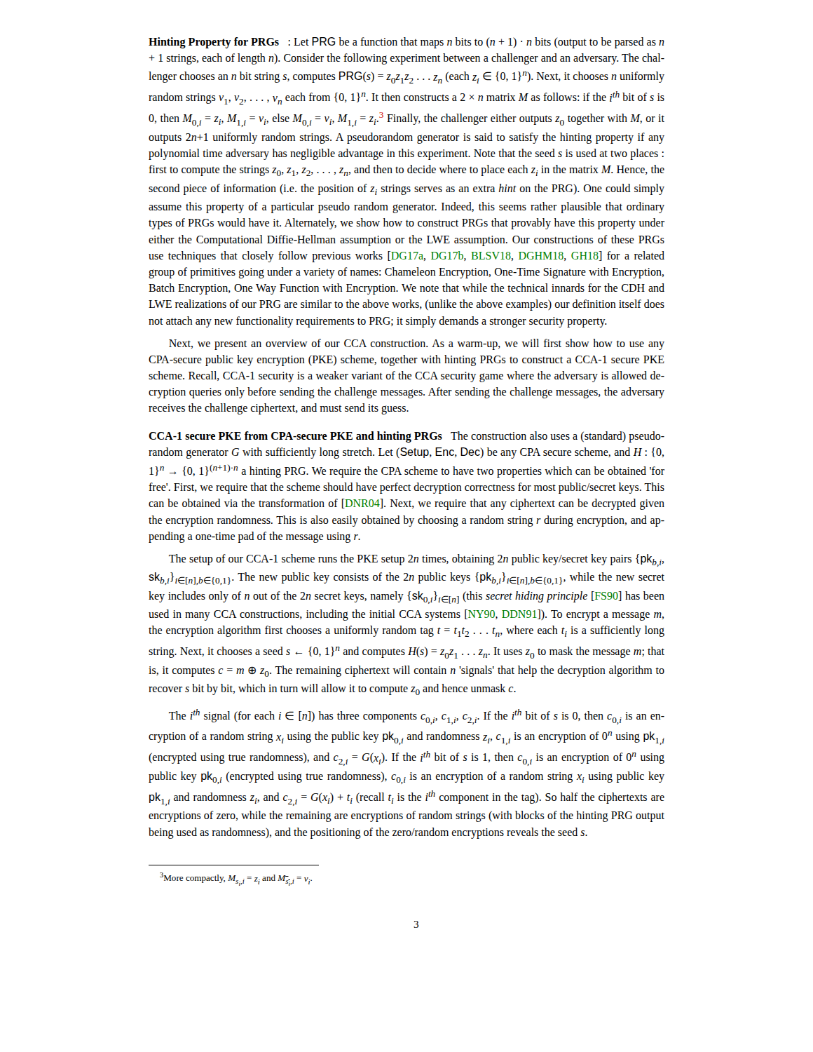Hinting Property for PRGs : Let PRG be a function that maps n bits to (n + 1) · n bits (output to be parsed as n + 1 strings, each of length n). Consider the following experiment between a challenger and an adversary. The challenger chooses an n bit string s, computes PRG(s) = z0z1z2 . . . zn (each zi ∈ {0, 1}n). Next, it chooses n uniformly random strings v1, v2, . . . , vn each from {0, 1}n. It then constructs a 2 × n matrix M as follows: if the ith bit of s is 0, then M0,i = zi, M1,i = vi, else M0,i = vi, M1,i = zi.3 Finally, the challenger either outputs z0 together with M, or it outputs 2n+1 uniformly random strings. A pseudorandom generator is said to satisfy the hinting property if any polynomial time adversary has negligible advantage in this experiment. Note that the seed s is used at two places : first to compute the strings z0, z1, z2, . . . , zn, and then to decide where to place each zi in the matrix M. Hence, the second piece of information (i.e. the position of zi strings serves as an extra hint on the PRG). One could simply assume this property of a particular pseudo random generator. Indeed, this seems rather plausible that ordinary types of PRGs would have it. Alternately, we show how to construct PRGs that provably have this property under either the Computational Diffie-Hellman assumption or the LWE assumption. Our constructions of these PRGs use techniques that closely follow previous works [DG17a, DG17b, BLSV18, DGHM18, GH18] for a related group of primitives going under a variety of names: Chameleon Encryption, One-Time Signature with Encryption, Batch Encryption, One Way Function with Encryption. We note that while the technical innards for the CDH and LWE realizations of our PRG are similar to the above works, (unlike the above examples) our definition itself does not attach any new functionality requirements to PRG; it simply demands a stronger security property.
Next, we present an overview of our CCA construction. As a warm-up, we will first show how to use any CPA-secure public key encryption (PKE) scheme, together with hinting PRGs to construct a CCA-1 secure PKE scheme. Recall, CCA-1 security is a weaker variant of the CCA security game where the adversary is allowed decryption queries only before sending the challenge messages. After sending the challenge messages, the adversary receives the challenge ciphertext, and must send its guess.
CCA-1 secure PKE from CPA-secure PKE and hinting PRGs The construction also uses a (standard) pseudorandom generator G with sufficiently long stretch. Let (Setup, Enc, Dec) be any CPA secure scheme, and H : {0, 1}n → {0, 1}(n+1)·n a hinting PRG. We require the CPA scheme to have two properties which can be obtained 'for free'. First, we require that the scheme should have perfect decryption correctness for most public/secret keys. This can be obtained via the transformation of [DNR04]. Next, we require that any ciphertext can be decrypted given the encryption randomness. This is also easily obtained by choosing a random string r during encryption, and appending a one-time pad of the message using r.
The setup of our CCA-1 scheme runs the PKE setup 2n times, obtaining 2n public key/secret key pairs {pkb,i, skb,i}i∈[n],b∈{0,1}. The new public key consists of the 2n public keys {pkb,i}i∈[n],b∈{0,1}, while the new secret key includes only of n out of the 2n secret keys, namely {sk0,i}i∈[n] (this secret hiding principle [FS90] has been used in many CCA constructions, including the initial CCA systems [NY90, DDN91]). To encrypt a message m, the encryption algorithm first chooses a uniformly random tag t = t1t2 . . . tn, where each ti is a sufficiently long string. Next, it chooses a seed s ← {0, 1}n and computes H(s) = z0z1 . . . zn. It uses z0 to mask the message m; that is, it computes c = m ⊕ z0. The remaining ciphertext will contain n 'signals' that help the decryption algorithm to recover s bit by bit, which in turn will allow it to compute z0 and hence unmask c.
The ith signal (for each i ∈ [n]) has three components c0,i, c1,i, c2,i. If the ith bit of s is 0, then c0,i is an encryption of a random string xi using the public key pk0,i and randomness zi, c1,i is an encryption of 0n using pk1,i (encrypted using true randomness), and c2,i = G(xi). If the ith bit of s is 1, then c0,i is an encryption of 0n using public key pk0,i (encrypted using true randomness), c0,i is an encryption of a random string xi using public key pk1,i and randomness zi, and c2,i = G(xi) + ti (recall ti is the ith component in the tag). So half the ciphertexts are encryptions of zero, while the remaining are encryptions of random strings (with blocks of the hinting PRG output being used as randomness), and the positioning of the zero/random encryptions reveals the seed s.
3More compactly, Msi,i = zi and Msi,i = vi.
3